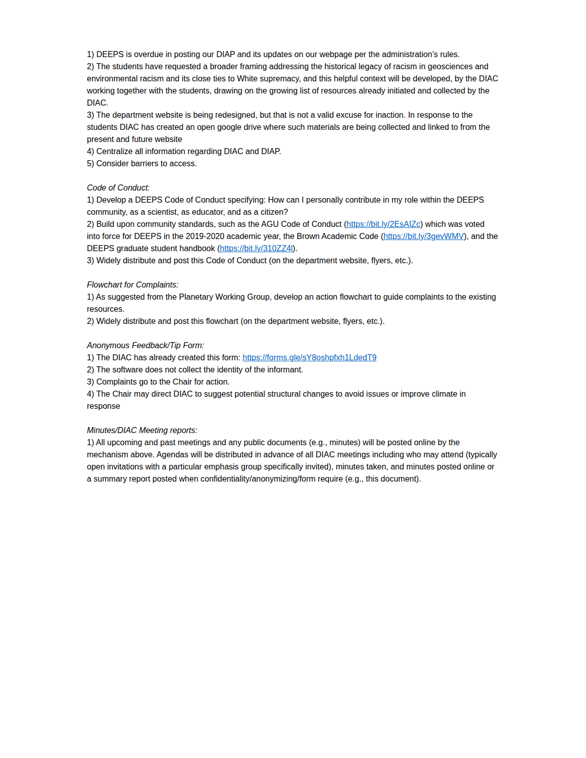1) DEEPS is overdue in posting our DIAP and its updates on our webpage per the administration's rules.
2) The students have requested a broader framing addressing the historical legacy of racism in geosciences and environmental racism and its close ties to White supremacy, and this helpful context will be developed, by the DIAC working together with the students, drawing on the growing list of resources already initiated and collected by the DIAC.
3) The department website is being redesigned, but that is not a valid excuse for inaction. In response to the students DIAC has created an open google drive where such materials are being collected and linked to from the present and future website
4) Centralize all information regarding DIAC and DIAP.
5) Consider barriers to access.
Code of Conduct:
1) Develop a DEEPS Code of Conduct specifying: How can I personally contribute in my role within the DEEPS community, as a scientist, as educator, and as a citizen?
2) Build upon community standards, such as the AGU Code of Conduct (https://bit.ly/2EsAIZc) which was voted into force for DEEPS in the 2019-2020 academic year, the Brown Academic Code (https://bit.ly/3gevWMV), and the DEEPS graduate student handbook (https://bit.ly/310ZZ4l).
3) Widely distribute and post this Code of Conduct (on the department website, flyers, etc.).
Flowchart for Complaints:
1) As suggested from the Planetary Working Group, develop an action flowchart to guide complaints to the existing resources.
2) Widely distribute and post this flowchart (on the department website, flyers, etc.).
Anonymous Feedback/Tip Form:
1) The DIAC has already created this form: https://forms.gle/sY8oshpfxh1LdedT9
2) The software does not collect the identity of the informant.
3) Complaints go to the Chair for action.
4) The Chair may direct DIAC to suggest potential structural changes to avoid issues or improve climate in response
Minutes/DIAC Meeting reports:
1) All upcoming and past meetings and any public documents (e.g., minutes) will be posted online by the mechanism above. Agendas will be distributed in advance of all DIAC meetings including who may attend (typically open invitations with a particular emphasis group specifically invited), minutes taken, and minutes posted online or a summary report posted when confidentiality/anonymizing/form require (e.g., this document).